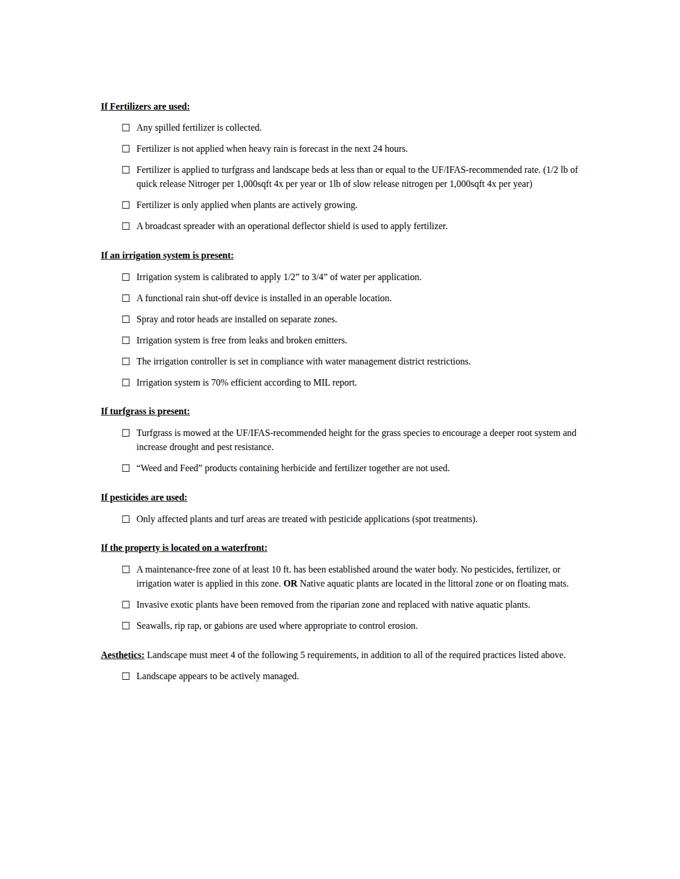If Fertilizers are used:
Any spilled fertilizer is collected.
Fertilizer is not applied when heavy rain is forecast in the next 24 hours.
Fertilizer is applied to turfgrass and landscape beds at less than or equal to the UF/IFAS-recommended rate. (1/2 lb of quick release Nitroger per 1,000sqft 4x per year or 1lb of slow release nitrogen per 1,000sqft 4x per year)
Fertilizer is only applied when plants are actively growing.
A broadcast spreader with an operational deflector shield is used to apply fertilizer.
If an irrigation system is present:
Irrigation system is calibrated to apply 1/2” to 3/4” of water per application.
A functional rain shut-off device is installed in an operable location.
Spray and rotor heads are installed on separate zones.
Irrigation system is free from leaks and broken emitters.
The irrigation controller is set in compliance with water management district restrictions.
Irrigation system is 70% efficient according to MIL report.
If turfgrass is present:
Turfgrass is mowed at the UF/IFAS-recommended height for the grass species to encourage a deeper root system and increase drought and pest resistance.
“Weed and Feed” products containing herbicide and fertilizer together are not used.
If pesticides are used:
Only affected plants and turf areas are treated with pesticide applications (spot treatments).
If the property is located on a waterfront:
A maintenance-free zone of at least 10 ft. has been established around the water body. No pesticides, fertilizer, or irrigation water is applied in this zone. OR Native aquatic plants are located in the littoral zone or on floating mats.
Invasive exotic plants have been removed from the riparian zone and replaced with native aquatic plants.
Seawalls, rip rap, or gabions are used where appropriate to control erosion.
Aesthetics: Landscape must meet 4 of the following 5 requirements, in addition to all of the required practices listed above.
Landscape appears to be actively managed.